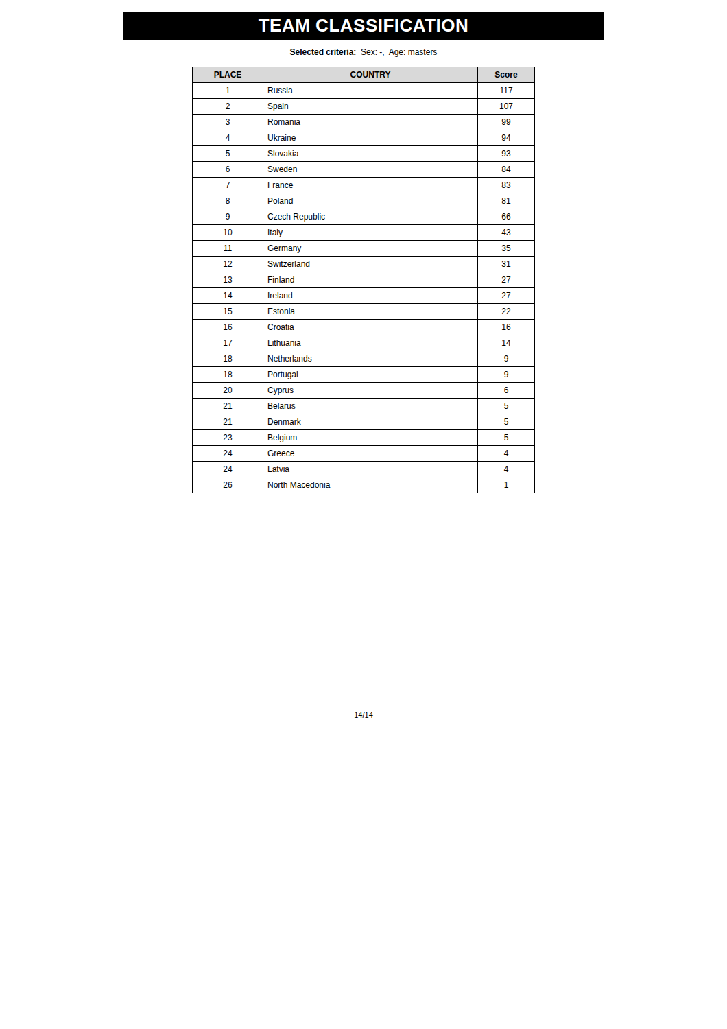TEAM CLASSIFICATION
Selected criteria: Sex: -, Age: masters
| PLACE | COUNTRY | Score |
| --- | --- | --- |
| 1 | Russia | 117 |
| 2 | Spain | 107 |
| 3 | Romania | 99 |
| 4 | Ukraine | 94 |
| 5 | Slovakia | 93 |
| 6 | Sweden | 84 |
| 7 | France | 83 |
| 8 | Poland | 81 |
| 9 | Czech Republic | 66 |
| 10 | Italy | 43 |
| 11 | Germany | 35 |
| 12 | Switzerland | 31 |
| 13 | Finland | 27 |
| 14 | Ireland | 27 |
| 15 | Estonia | 22 |
| 16 | Croatia | 16 |
| 17 | Lithuania | 14 |
| 18 | Netherlands | 9 |
| 18 | Portugal | 9 |
| 20 | Cyprus | 6 |
| 21 | Belarus | 5 |
| 21 | Denmark | 5 |
| 23 | Belgium | 5 |
| 24 | Greece | 4 |
| 24 | Latvia | 4 |
| 26 | North Macedonia | 1 |
14/14